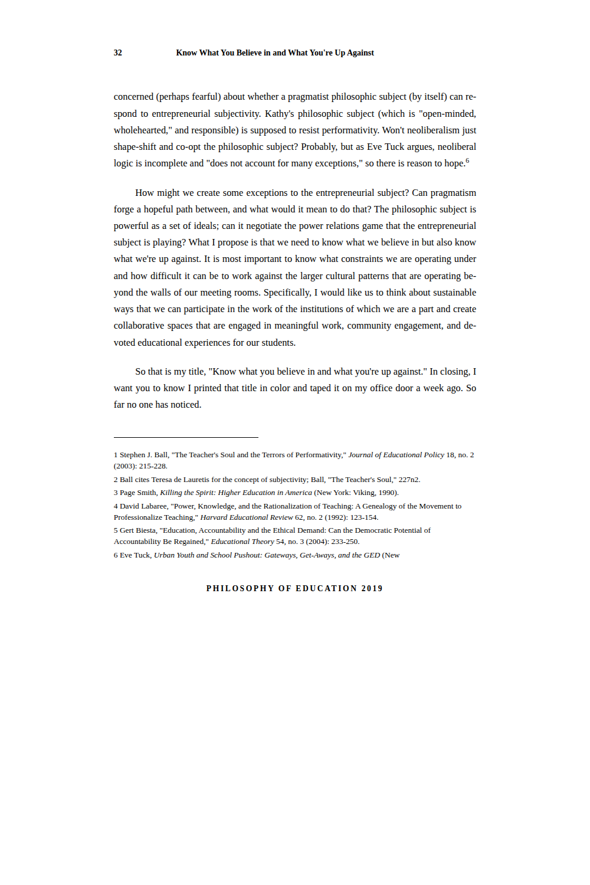32
Know What You Believe in and What You're Up Against
concerned (perhaps fearful) about whether a pragmatist philosophic subject (by itself) can respond to entrepreneurial subjectivity. Kathy's philosophic subject (which is "open-minded, wholehearted," and responsible) is supposed to resist performativity. Won't neoliberalism just shape-shift and co-opt the philosophic subject? Probably, but as Eve Tuck argues, neoliberal logic is incomplete and "does not account for many exceptions," so there is reason to hope.6
How might we create some exceptions to the entrepreneurial subject? Can pragmatism forge a hopeful path between, and what would it mean to do that? The philosophic subject is powerful as a set of ideals; can it negotiate the power relations game that the entrepreneurial subject is playing? What I propose is that we need to know what we believe in but also know what we're up against. It is most important to know what constraints we are operating under and how difficult it can be to work against the larger cultural patterns that are operating beyond the walls of our meeting rooms. Specifically, I would like us to think about sustainable ways that we can participate in the work of the institutions of which we are a part and create collaborative spaces that are engaged in meaningful work, community engagement, and devoted educational experiences for our students.
So that is my title, "Know what you believe in and what you're up against." In closing, I want you to know I printed that title in color and taped it on my office door a week ago. So far no one has noticed.
1 Stephen J. Ball, "The Teacher's Soul and the Terrors of Performativity," Journal of Educational Policy 18, no. 2 (2003): 215-228.
2 Ball cites Teresa de Lauretis for the concept of subjectivity; Ball, "The Teacher's Soul," 227n2.
3 Page Smith, Killing the Spirit: Higher Education in America (New York: Viking, 1990).
4 David Labaree, "Power, Knowledge, and the Rationalization of Teaching: A Genealogy of the Movement to Professionalize Teaching," Harvard Educational Review 62, no. 2 (1992): 123-154.
5 Gert Biesta, "Education, Accountability and the Ethical Demand: Can the Democratic Potential of Accountability Be Regained," Educational Theory 54, no. 3 (2004): 233-250.
6 Eve Tuck, Urban Youth and School Pushout: Gateways, Get-Aways, and the GED (New
PHILOSOPHY OF EDUCATION 2019